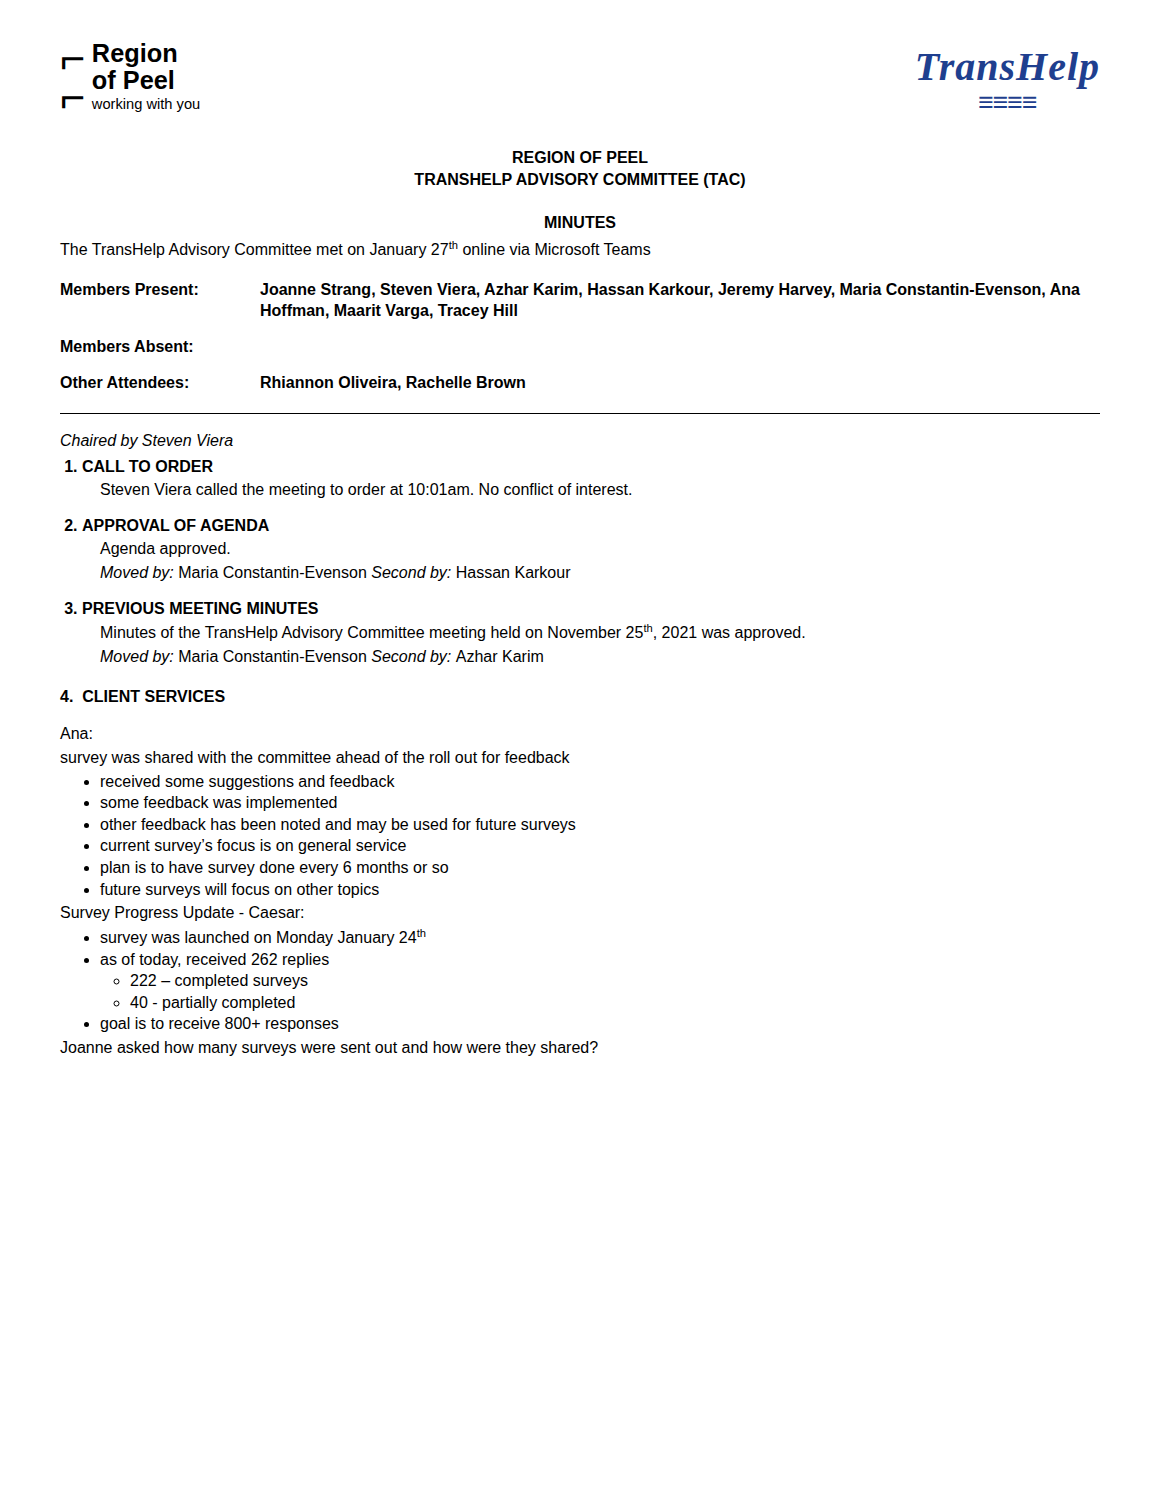⌐
⌐
Region
of Peel
working with you
TransHelp
≡≡≡≡
REGION OF PEEL
TRANSHELP ADVISORY COMMITTEE (TAC)
MINUTES
The TransHelp Advisory Committee met on January 27th online via Microsoft Teams
| Members Present: | Joanne Strang, Steven Viera, Azhar Karim, Hassan Karkour, Jeremy Harvey, Maria Constantin-Evenson, Ana Hoffman, Maarit Varga, Tracey Hill |
| Members Absent: | |
| Other Attendees: | Rhiannon Oliveira, Rachelle Brown |
Chaired by Steven Viera
CALL TO ORDER
Steven Viera called the meeting to order at 10:01am. No conflict of interest.
APPROVAL OF AGENDA
Agenda approved.
Moved by: Maria Constantin-Evenson Second by: Hassan Karkour
PREVIOUS MEETING MINUTES
Minutes of the TransHelp Advisory Committee meeting held on November 25th, 2021 was approved.
Moved by: Maria Constantin-Evenson Second by: Azhar Karim
4. CLIENT SERVICES
Ana:
survey was shared with the committee ahead of the roll out for feedback
received some suggestions and feedback
some feedback was implemented
other feedback has been noted and may be used for future surveys
current survey’s focus is on general service
plan is to have survey done every 6 months or so
future surveys will focus on other topics
Survey Progress Update - Caesar:
survey was launched on Monday January 24th
as of today, received 262 replies
222 – completed surveys
40 - partially completed
goal is to receive 800+ responses
Joanne asked how many surveys were sent out and how were they shared?